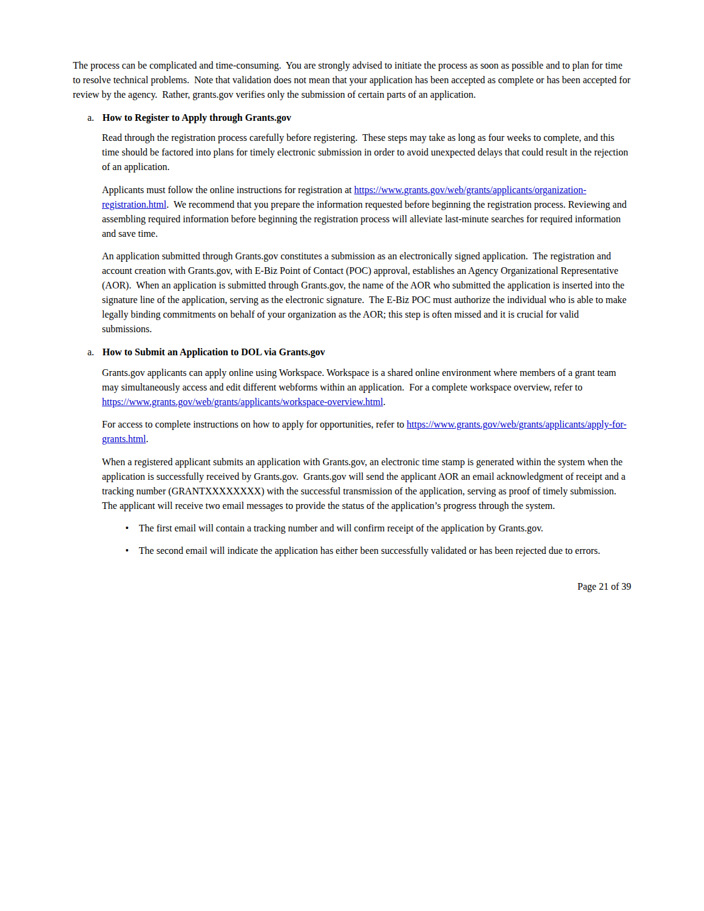The process can be complicated and time-consuming. You are strongly advised to initiate the process as soon as possible and to plan for time to resolve technical problems. Note that validation does not mean that your application has been accepted as complete or has been accepted for review by the agency. Rather, grants.gov verifies only the submission of certain parts of an application.
a. How to Register to Apply through Grants.gov
Read through the registration process carefully before registering. These steps may take as long as four weeks to complete, and this time should be factored into plans for timely electronic submission in order to avoid unexpected delays that could result in the rejection of an application.
Applicants must follow the online instructions for registration at https://www.grants.gov/web/grants/applicants/organization-registration.html. We recommend that you prepare the information requested before beginning the registration process. Reviewing and assembling required information before beginning the registration process will alleviate last-minute searches for required information and save time.
An application submitted through Grants.gov constitutes a submission as an electronically signed application. The registration and account creation with Grants.gov, with E-Biz Point of Contact (POC) approval, establishes an Agency Organizational Representative (AOR). When an application is submitted through Grants.gov, the name of the AOR who submitted the application is inserted into the signature line of the application, serving as the electronic signature. The E-Biz POC must authorize the individual who is able to make legally binding commitments on behalf of your organization as the AOR; this step is often missed and it is crucial for valid submissions.
a. How to Submit an Application to DOL via Grants.gov
Grants.gov applicants can apply online using Workspace. Workspace is a shared online environment where members of a grant team may simultaneously access and edit different webforms within an application. For a complete workspace overview, refer to https://www.grants.gov/web/grants/applicants/workspace-overview.html.
For access to complete instructions on how to apply for opportunities, refer to https://www.grants.gov/web/grants/applicants/apply-for-grants.html.
When a registered applicant submits an application with Grants.gov, an electronic time stamp is generated within the system when the application is successfully received by Grants.gov. Grants.gov will send the applicant AOR an email acknowledgment of receipt and a tracking number (GRANTXXXXXXXX) with the successful transmission of the application, serving as proof of timely submission. The applicant will receive two email messages to provide the status of the application’s progress through the system.
The first email will contain a tracking number and will confirm receipt of the application by Grants.gov.
The second email will indicate the application has either been successfully validated or has been rejected due to errors.
Page 21 of 39